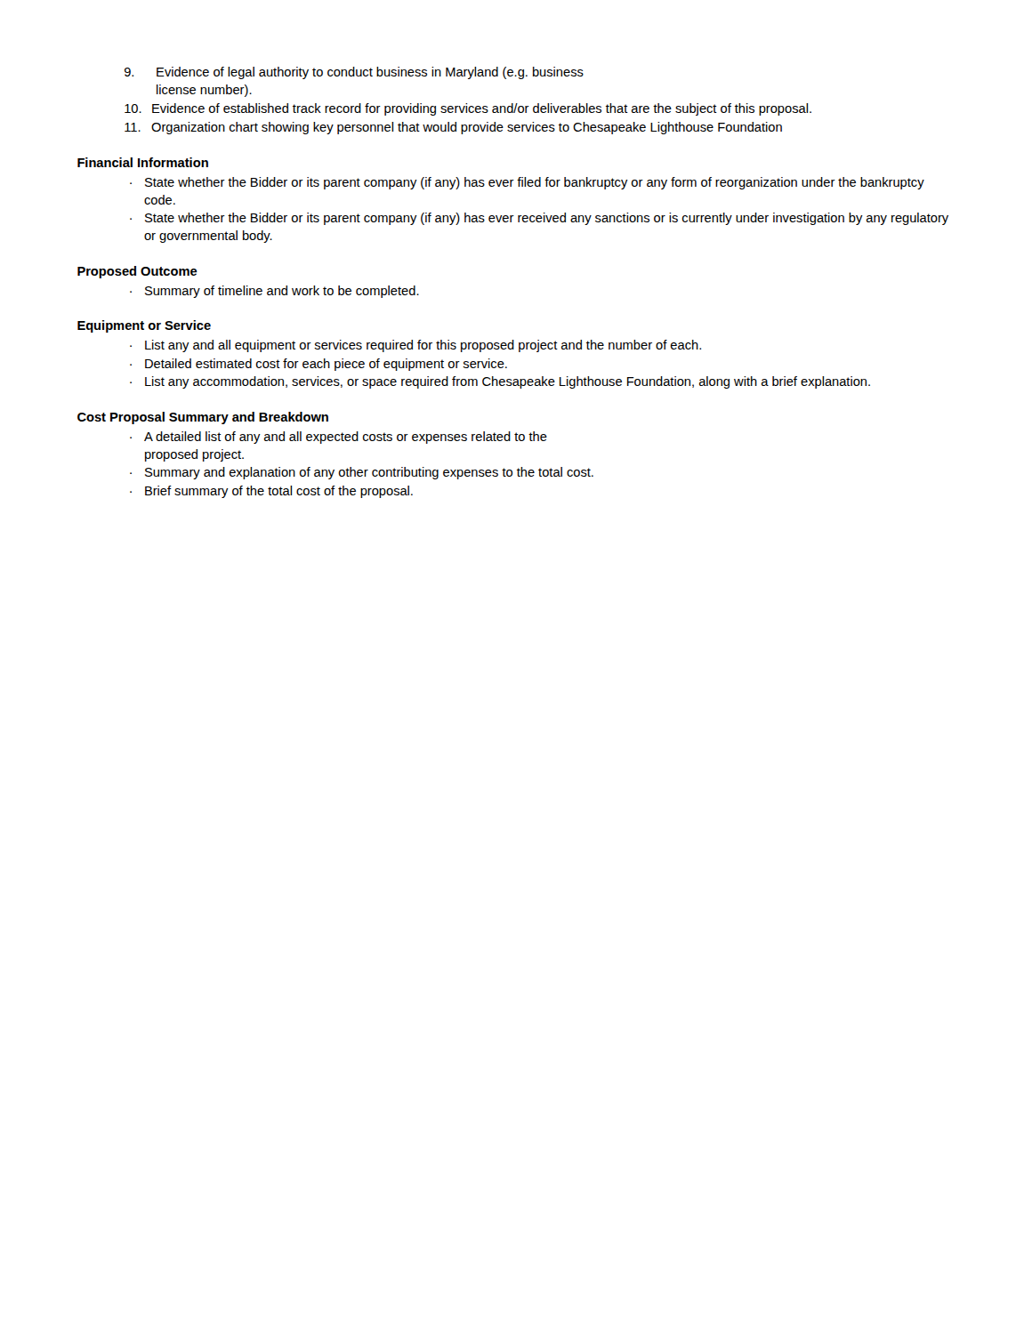9. Evidence of legal authority to conduct business in Maryland (e.g. business
license number).
10. Evidence of established track record for providing services and/or deliverables that are the subject of this proposal.
11. Organization chart showing key personnel that would provide services to Chesapeake Lighthouse Foundation
Financial Information
State whether the Bidder or its parent company (if any) has ever filed for bankruptcy or any form of reorganization under the bankruptcy code.
State whether the Bidder or its parent company (if any) has ever received any sanctions or is currently under investigation by any regulatory or governmental body.
Proposed Outcome
Summary of timeline and work to be completed.
Equipment or Service
List any and all equipment or services required for this proposed project and the number of each.
Detailed estimated cost for each piece of equipment or service.
List any accommodation, services, or space required from Chesapeake Lighthouse Foundation, along with a brief explanation.
Cost Proposal Summary and Breakdown
A detailed list of any and all expected costs or expenses related to the
proposed project.
Summary and explanation of any other contributing expenses to the total cost.
Brief summary of the total cost of the proposal.